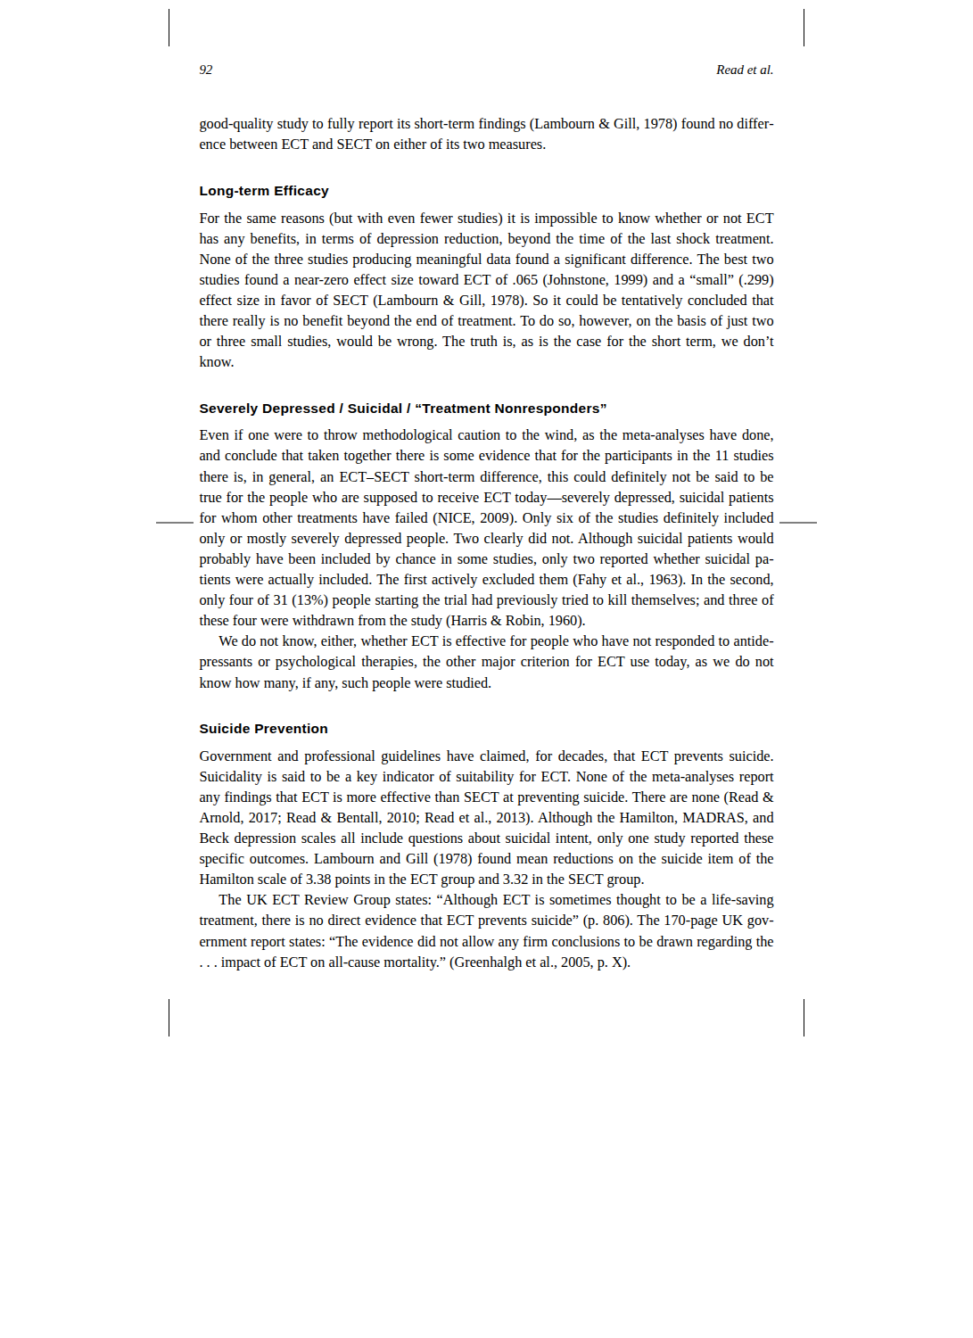92 Read et al.
good-quality study to fully report its short-term findings (Lambourn & Gill, 1978) found no difference between ECT and SECT on either of its two measures.
Long-term Efficacy
For the same reasons (but with even fewer studies) it is impossible to know whether or not ECT has any benefits, in terms of depression reduction, beyond the time of the last shock treatment. None of the three studies producing meaningful data found a significant difference. The best two studies found a near-zero effect size toward ECT of .065 (Johnstone, 1999) and a “small” (.299) effect size in favor of SECT (Lambourn & Gill, 1978). So it could be tentatively concluded that there really is no benefit beyond the end of treatment. To do so, however, on the basis of just two or three small studies, would be wrong. The truth is, as is the case for the short term, we don’t know.
Severely Depressed / Suicidal / “Treatment Nonresponders”
Even if one were to throw methodological caution to the wind, as the meta-analyses have done, and conclude that taken together there is some evidence that for the participants in the 11 studies there is, in general, an ECT–SECT short-term difference, this could definitely not be said to be true for the people who are supposed to receive ECT today—severely depressed, suicidal patients for whom other treatments have failed (NICE, 2009). Only six of the studies definitely included only or mostly severely depressed people. Two clearly did not. Although suicidal patients would probably have been included by chance in some studies, only two reported whether suicidal patients were actually included. The first actively excluded them (Fahy et al., 1963). In the second, only four of 31 (13%) people starting the trial had previously tried to kill themselves; and three of these four were withdrawn from the study (Harris & Robin, 1960).
We do not know, either, whether ECT is effective for people who have not responded to antidepressants or psychological therapies, the other major criterion for ECT use today, as we do not know how many, if any, such people were studied.
Suicide Prevention
Government and professional guidelines have claimed, for decades, that ECT prevents suicide. Suicidality is said to be a key indicator of suitability for ECT. None of the meta-analyses report any findings that ECT is more effective than SECT at preventing suicide. There are none (Read & Arnold, 2017; Read & Bentall, 2010; Read et al., 2013). Although the Hamilton, MADRAS, and Beck depression scales all include questions about suicidal intent, only one study reported these specific outcomes. Lambourn and Gill (1978) found mean reductions on the suicide item of the Hamilton scale of 3.38 points in the ECT group and 3.32 in the SECT group.
The UK ECT Review Group states: “Although ECT is sometimes thought to be a life-saving treatment, there is no direct evidence that ECT prevents suicide” (p. 806). The 170-page UK government report states: “The evidence did not allow any firm conclusions to be drawn regarding the . . . impact of ECT on all-cause mortality.” (Greenhalgh et al., 2005, p. X).